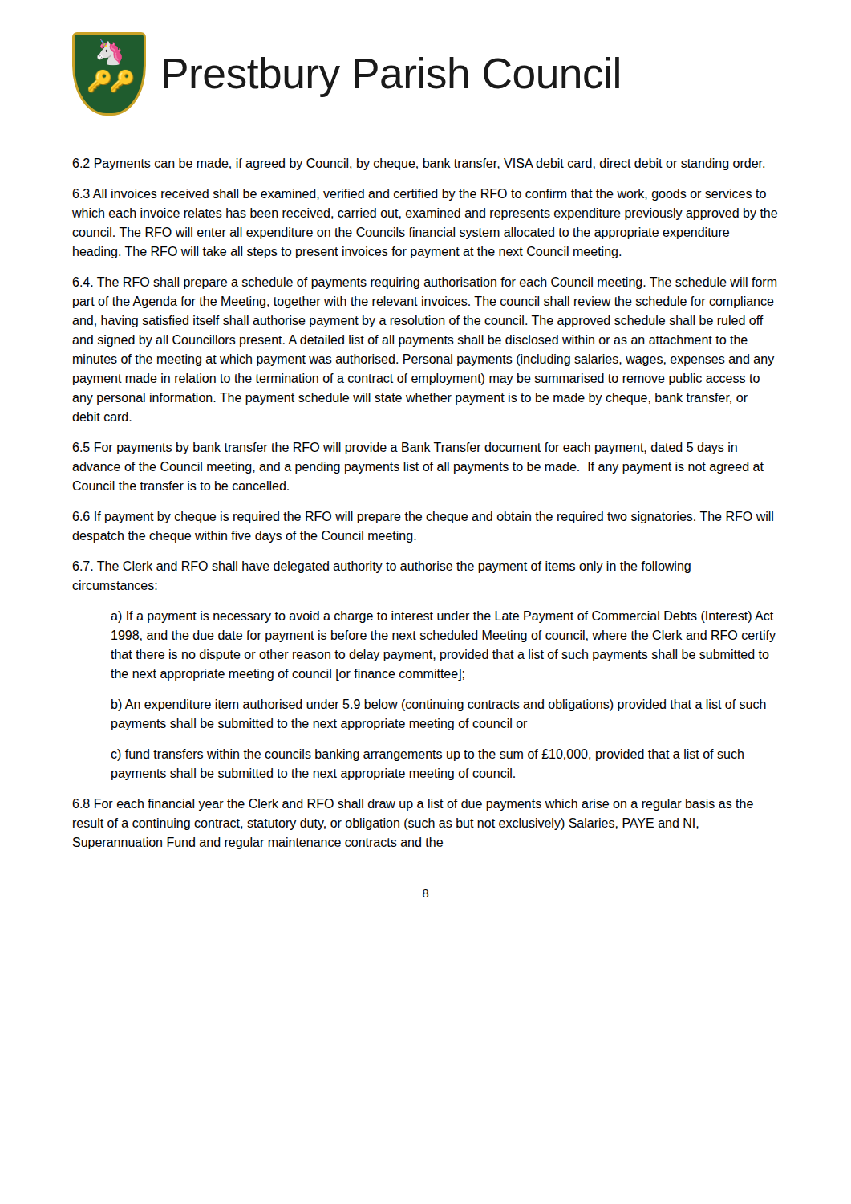🦄
🔑🔑
Prestbury Parish Council
6.2 Payments can be made, if agreed by Council, by cheque, bank transfer, VISA debit card, direct debit or standing order.
6.3 All invoices received shall be examined, verified and certified by the RFO to confirm that the work, goods or services to which each invoice relates has been received, carried out, examined and represents expenditure previously approved by the council. The RFO will enter all expenditure on the Councils financial system allocated to the appropriate expenditure heading. The RFO will take all steps to present invoices for payment at the next Council meeting.
6.4. The RFO shall prepare a schedule of payments requiring authorisation for each Council meeting. The schedule will form part of the Agenda for the Meeting, together with the relevant invoices. The council shall review the schedule for compliance and, having satisfied itself shall authorise payment by a resolution of the council. The approved schedule shall be ruled off and signed by all Councillors present. A detailed list of all payments shall be disclosed within or as an attachment to the minutes of the meeting at which payment was authorised. Personal payments (including salaries, wages, expenses and any payment made in relation to the termination of a contract of employment) may be summarised to remove public access to any personal information. The payment schedule will state whether payment is to be made by cheque, bank transfer, or debit card.
6.5 For payments by bank transfer the RFO will provide a Bank Transfer document for each payment, dated 5 days in advance of the Council meeting, and a pending payments list of all payments to be made. If any payment is not agreed at Council the transfer is to be cancelled.
6.6 If payment by cheque is required the RFO will prepare the cheque and obtain the required two signatories. The RFO will despatch the cheque within five days of the Council meeting.
6.7. The Clerk and RFO shall have delegated authority to authorise the payment of items only in the following circumstances:
a) If a payment is necessary to avoid a charge to interest under the Late Payment of Commercial Debts (Interest) Act 1998, and the due date for payment is before the next scheduled Meeting of council, where the Clerk and RFO certify that there is no dispute or other reason to delay payment, provided that a list of such payments shall be submitted to the next appropriate meeting of council [or finance committee];
b) An expenditure item authorised under 5.9 below (continuing contracts and obligations) provided that a list of such payments shall be submitted to the next appropriate meeting of council or
c) fund transfers within the councils banking arrangements up to the sum of £10,000, provided that a list of such payments shall be submitted to the next appropriate meeting of council.
6.8 For each financial year the Clerk and RFO shall draw up a list of due payments which arise on a regular basis as the result of a continuing contract, statutory duty, or obligation (such as but not exclusively) Salaries, PAYE and NI, Superannuation Fund and regular maintenance contracts and the
8